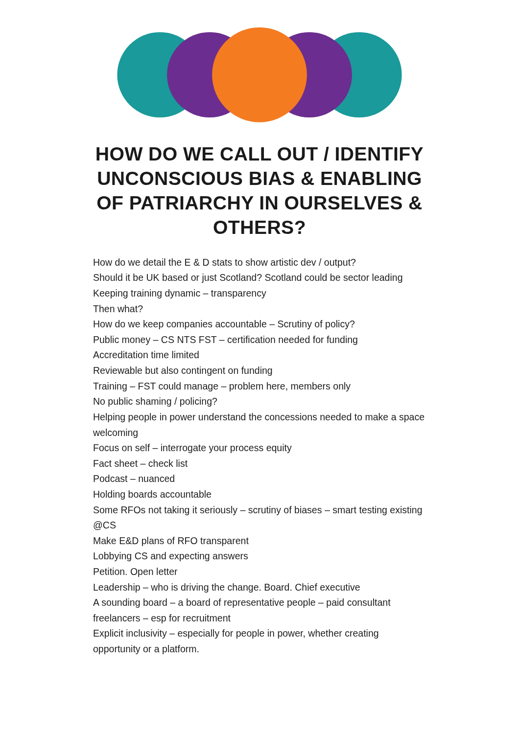How do we call out / identify unconscious bias & enabling of patriarchy in ourselves & others?
How do we detail the E & D stats to show artistic dev / output?
Should it be UK based or just Scotland? Scotland could be sector leading
Keeping training dynamic – transparency
Then what?
How do we keep companies accountable – Scrutiny of policy?
Public money – CS NTS FST – certification needed for funding
Accreditation time limited
Reviewable but also contingent on funding
Training – FST could manage – problem here, members only
No public shaming / policing?
Helping people in power understand the concessions needed to make a space welcoming
Focus on self – interrogate your process equity
Fact sheet – check list
Podcast – nuanced
Holding boards accountable
Some RFOs not taking it seriously – scrutiny of biases – smart testing existing @CS
Make E&D plans of RFO transparent
Lobbying CS and expecting answers
Petition. Open letter
Leadership – who is driving the change. Board. Chief executive
A sounding board – a board of representative people – paid consultant freelancers – esp for recruitment
Explicit inclusivity – especially for people in power, whether creating opportunity or a platform.